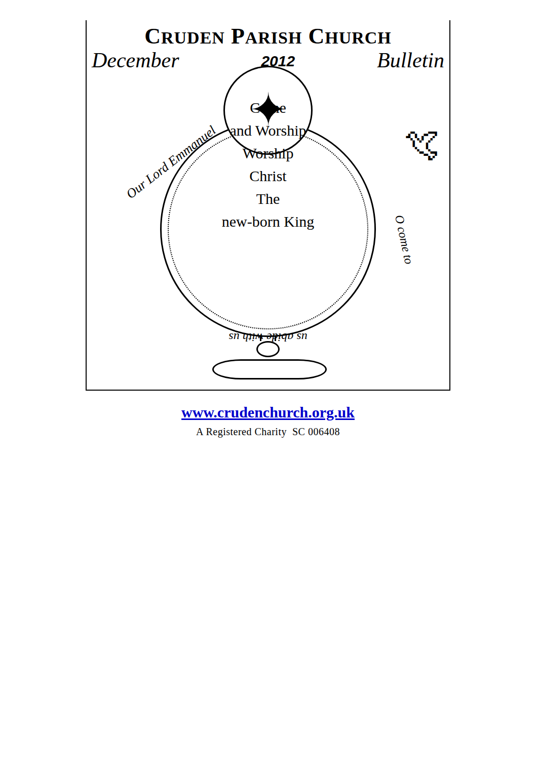CRUDEN PARISH CHURCH
December 2012 Bulletin
✦
Our Lord Emmanuel
🕊
Come and Worship Worship Christ The new-born King
O come to
us abide with us
www.crudenchurch.org.uk
A Registered Charity SC 006408